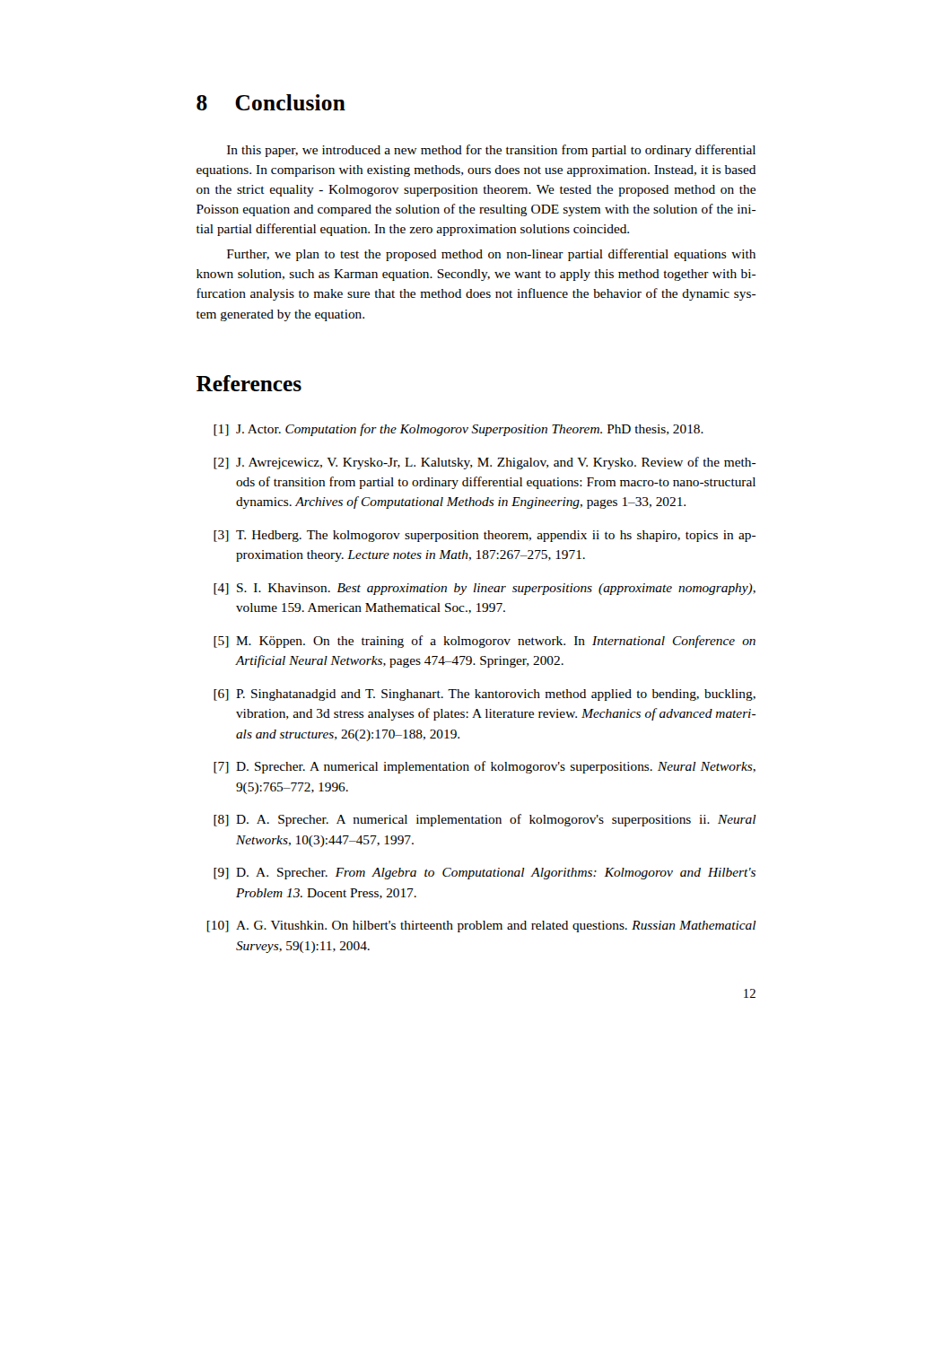8 Conclusion
In this paper, we introduced a new method for the transition from partial to ordinary differential equations. In comparison with existing methods, ours does not use approximation. Instead, it is based on the strict equality - Kolmogorov superposition theorem. We tested the proposed method on the Poisson equation and compared the solution of the resulting ODE system with the solution of the initial partial differential equation. In the zero approximation solutions coincided.
Further, we plan to test the proposed method on non-linear partial differential equations with known solution, such as Karman equation. Secondly, we want to apply this method together with bifurcation analysis to make sure that the method does not influence the behavior of the dynamic system generated by the equation.
References
J. Actor. Computation for the Kolmogorov Superposition Theorem. PhD thesis, 2018.
J. Awrejcewicz, V. Krysko-Jr, L. Kalutsky, M. Zhigalov, and V. Krysko. Review of the methods of transition from partial to ordinary differential equations: From macro-to nano-structural dynamics. Archives of Computational Methods in Engineering, pages 1–33, 2021.
T. Hedberg. The kolmogorov superposition theorem, appendix ii to hs shapiro, topics in approximation theory. Lecture notes in Math, 187:267–275, 1971.
S. I. Khavinson. Best approximation by linear superpositions (approximate nomography), volume 159. American Mathematical Soc., 1997.
M. Köppen. On the training of a kolmogorov network. In International Conference on Artificial Neural Networks, pages 474–479. Springer, 2002.
P. Singhatanadgid and T. Singhanart. The kantorovich method applied to bending, buckling, vibration, and 3d stress analyses of plates: A literature review. Mechanics of advanced materials and structures, 26(2):170–188, 2019.
D. Sprecher. A numerical implementation of kolmogorov's superpositions. Neural Networks, 9(5):765–772, 1996.
D. A. Sprecher. A numerical implementation of kolmogorov's superpositions ii. Neural Networks, 10(3):447–457, 1997.
D. A. Sprecher. From Algebra to Computational Algorithms: Kolmogorov and Hilbert's Problem 13. Docent Press, 2017.
A. G. Vitushkin. On hilbert's thirteenth problem and related questions. Russian Mathematical Surveys, 59(1):11, 2004.
12